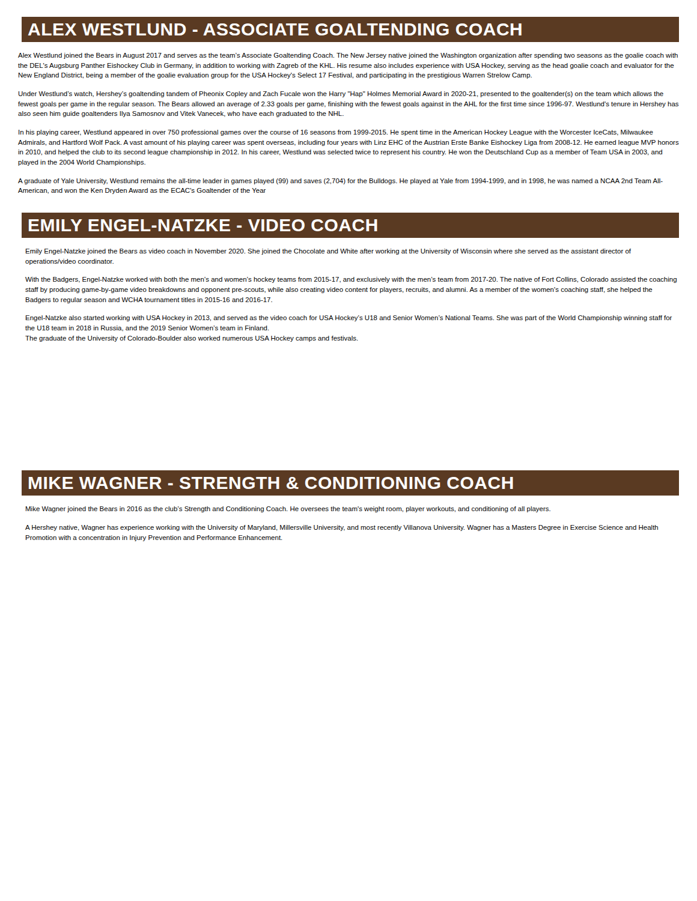ALEX WESTLUND - ASSOCIATE GOALTENDING COACH
Alex Westlund joined the Bears in August 2017 and serves as the team’s Associate Goaltending Coach. The New Jersey native joined the Washington organization after spending two seasons as the goalie coach with the DEL's Augsburg Panther Eishockey Club in Germany, in addition to working with Zagreb of the KHL. His resume also includes experience with USA Hockey, serving as the head goalie coach and evaluator for the New England District, being a member of the goalie evaluation group for the USA Hockey's Select 17 Festival, and participating in the prestigious Warren Strelow Camp.
Under Westlund’s watch, Hershey’s goaltending tandem of Pheonix Copley and Zach Fucale won the Harry "Hap" Holmes Memorial Award in 2020-21, presented to the goaltender(s) on the team which allows the fewest goals per game in the regular season. The Bears allowed an average of 2.33 goals per game, finishing with the fewest goals against in the AHL for the first time since 1996-97. Westlund's tenure in Hershey has also seen him guide goaltenders Ilya Samosnov and Vitek Vanecek, who have each graduated to the NHL.
In his playing career, Westlund appeared in over 750 professional games over the course of 16 seasons from 1999-2015. He spent time in the American Hockey League with the Worcester IceCats, Milwaukee Admirals, and Hartford Wolf Pack. A vast amount of his playing career was spent overseas, including four years with Linz EHC of the Austrian Erste Banke Eishockey Liga from 2008-12. He earned league MVP honors in 2010, and helped the club to its second league championship in 2012. In his career, Westlund was selected twice to represent his country. He won the Deutschland Cup as a member of Team USA in 2003, and played in the 2004 World Championships.
A graduate of Yale University, Westlund remains the all-time leader in games played (99) and saves (2,704) for the Bulldogs. He played at Yale from 1994-1999, and in 1998, he was named a NCAA 2nd Team All-American, and won the Ken Dryden Award as the ECAC's Goaltender of the Year
EMILY ENGEL-NATZKE - VIDEO COACH
Emily Engel-Natzke joined the Bears as video coach in November 2020. She joined the Chocolate and White after working at the University of Wisconsin where she served as the assistant director of operations/video coordinator.
With the Badgers, Engel-Natzke worked with both the men’s and women’s hockey teams from 2015-17, and exclusively with the men’s team from 2017-20. The native of Fort Collins, Colorado assisted the coaching staff by producing game-by-game video breakdowns and opponent pre-scouts, while also creating video content for players, recruits, and alumni. As a member of the women's coaching staff, she helped the Badgers to regular season and WCHA tournament titles in 2015-16 and 2016-17.
Engel-Natzke also started working with USA Hockey in 2013, and served as the video coach for USA Hockey’s U18 and Senior Women’s National Teams. She was part of the World Championship winning staff for the U18 team in 2018 in Russia, and the 2019 Senior Women’s team in Finland.
The graduate of the University of Colorado-Boulder also worked numerous USA Hockey camps and festivals.
MIKE WAGNER - STRENGTH & CONDITIONING COACH
Mike Wagner joined the Bears in 2016 as the club’s Strength and Conditioning Coach. He oversees the team's weight room, player workouts, and conditioning of all players.
A Hershey native, Wagner has experience working with the University of Maryland, Millersville University, and most recently Villanova University. Wagner has a Masters Degree in Exercise Science and Health Promotion with a concentration in Injury Prevention and Performance Enhancement.